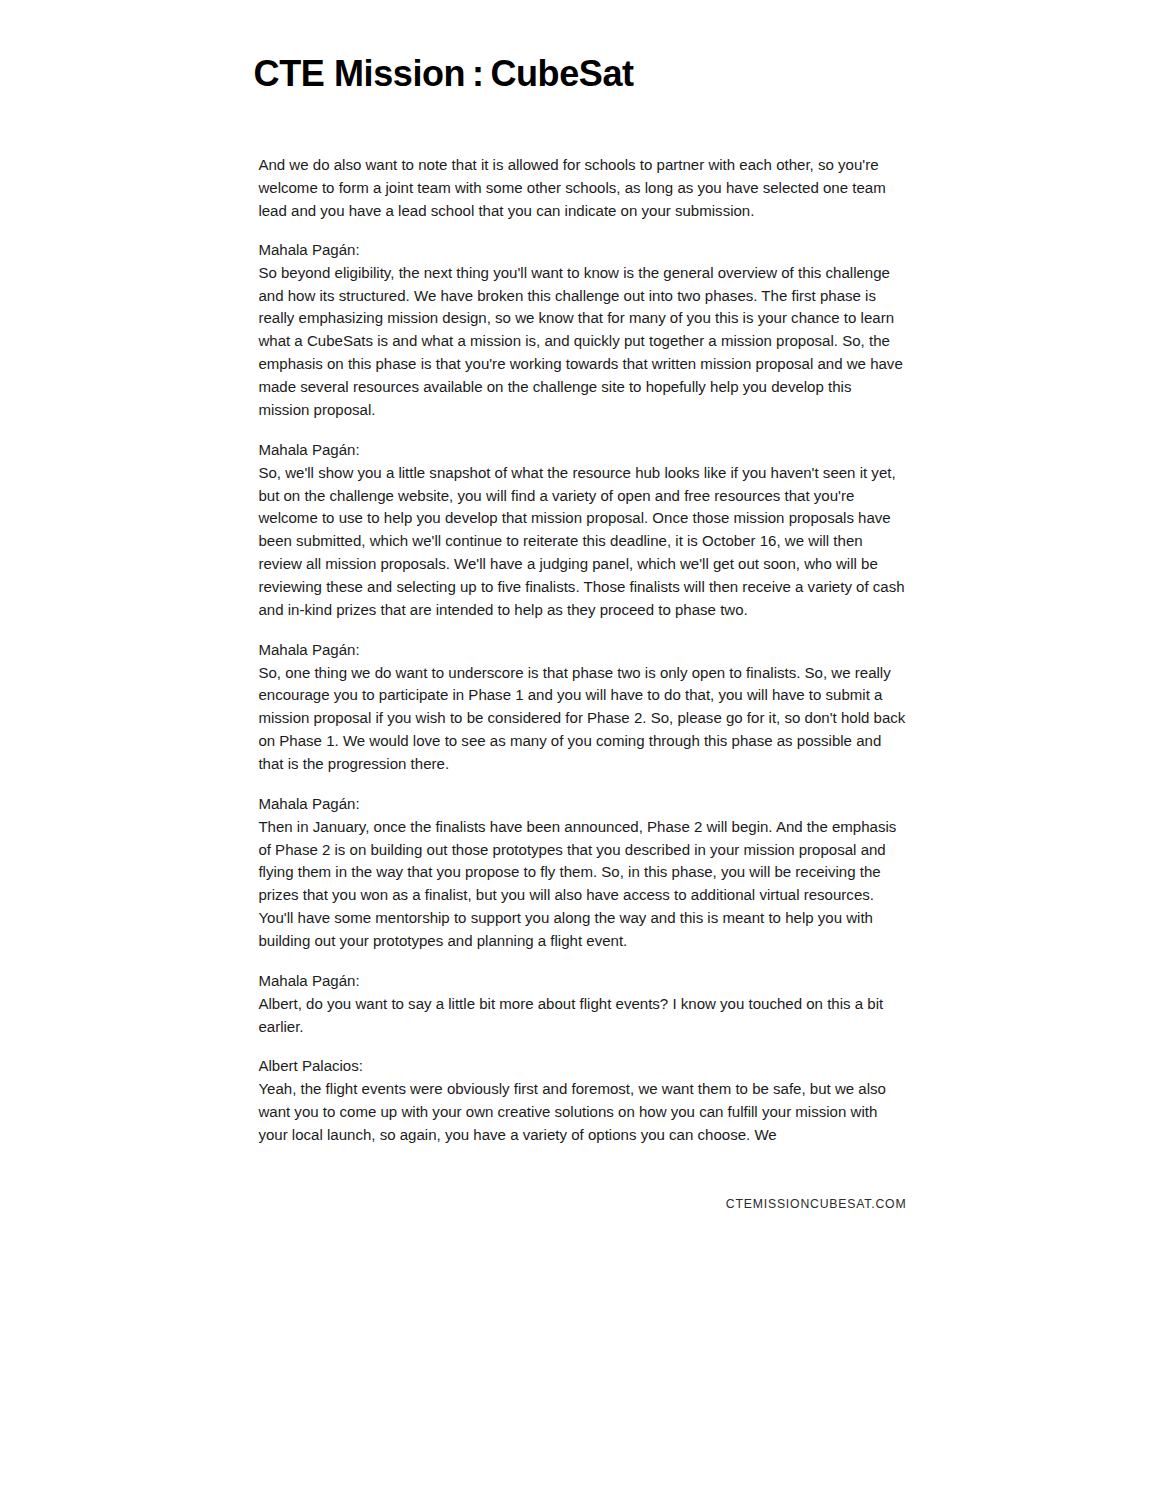CTE Mission : CubeSat
And we do also want to note that it is allowed for schools to partner with each other, so you're welcome to form a joint team with some other schools, as long as you have selected one team lead and you have a lead school that you can indicate on your submission.
Mahala Pagán:
So beyond eligibility, the next thing you'll want to know is the general overview of this challenge and how its structured. We have broken this challenge out into two phases. The first phase is really emphasizing mission design, so we know that for many of you this is your chance to learn what a CubeSats is and what a mission is, and quickly put together a mission proposal. So, the emphasis on this phase is that you're working towards that written mission proposal and we have made several resources available on the challenge site to hopefully help you develop this mission proposal.
Mahala Pagán:
So, we'll show you a little snapshot of what the resource hub looks like if you haven't seen it yet, but on the challenge website, you will find a variety of open and free resources that you're welcome to use to help you develop that mission proposal. Once those mission proposals have been submitted, which we'll continue to reiterate this deadline, it is October 16, we will then review all mission proposals. We'll have a judging panel, which we'll get out soon, who will be reviewing these and selecting up to five finalists. Those finalists will then receive a variety of cash and in-kind prizes that are intended to help as they proceed to phase two.
Mahala Pagán:
So, one thing we do want to underscore is that phase two is only open to finalists. So, we really encourage you to participate in Phase 1 and you will have to do that, you will have to submit a mission proposal if you wish to be considered for Phase 2. So, please go for it, so don't hold back on Phase 1. We would love to see as many of you coming through this phase as possible and that is the progression there.
Mahala Pagán:
Then in January, once the finalists have been announced, Phase 2 will begin. And the emphasis of Phase 2 is on building out those prototypes that you described in your mission proposal and flying them in the way that you propose to fly them. So, in this phase, you will be receiving the prizes that you won as a finalist, but you will also have access to additional virtual resources. You'll have some mentorship to support you along the way and this is meant to help you with building out your prototypes and planning a flight event.
Mahala Pagán:
Albert, do you want to say a little bit more about flight events? I know you touched on this a bit earlier.
Albert Palacios:
Yeah, the flight events were obviously first and foremost, we want them to be safe, but we also want you to come up with your own creative solutions on how you can fulfill your mission with your local launch, so again, you have a variety of options you can choose. We
CTEMISSIONCUBESAT.COM